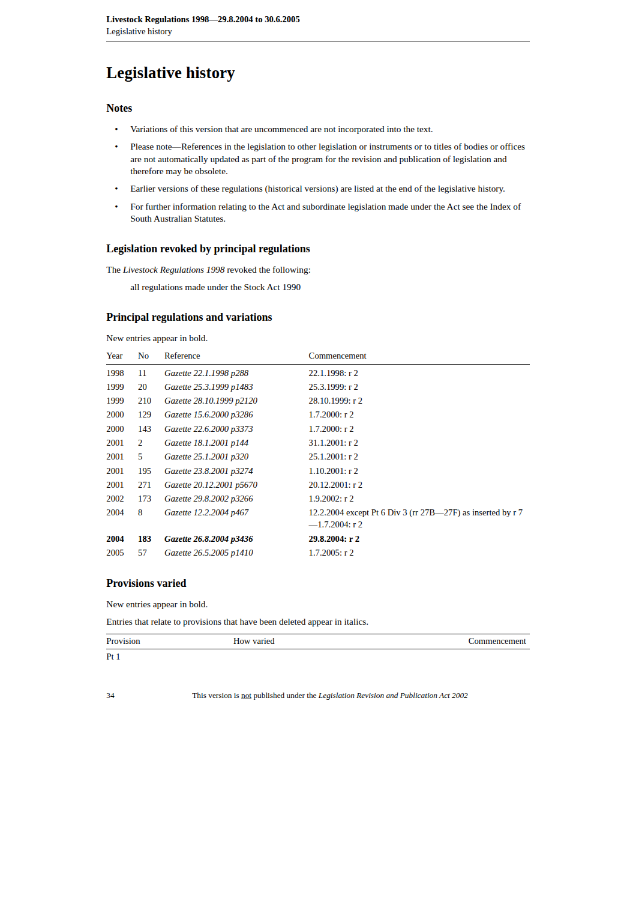Livestock Regulations 1998—29.8.2004 to 30.6.2005
Legislative history
Legislative history
Notes
Variations of this version that are uncommenced are not incorporated into the text.
Please note—References in the legislation to other legislation or instruments or to titles of bodies or offices are not automatically updated as part of the program for the revision and publication of legislation and therefore may be obsolete.
Earlier versions of these regulations (historical versions) are listed at the end of the legislative history.
For further information relating to the Act and subordinate legislation made under the Act see the Index of South Australian Statutes.
Legislation revoked by principal regulations
The Livestock Regulations 1998 revoked the following:
all regulations made under the Stock Act 1990
Principal regulations and variations
New entries appear in bold.
| Year | No | Reference | Commencement |
| --- | --- | --- | --- |
| 1998 | 11 | Gazette 22.1.1998 p288 | 22.1.1998: r 2 |
| 1999 | 20 | Gazette 25.3.1999 p1483 | 25.3.1999: r 2 |
| 1999 | 210 | Gazette 28.10.1999 p2120 | 28.10.1999: r 2 |
| 2000 | 129 | Gazette 15.6.2000 p3286 | 1.7.2000: r 2 |
| 2000 | 143 | Gazette 22.6.2000 p3373 | 1.7.2000: r 2 |
| 2001 | 2 | Gazette 18.1.2001 p144 | 31.1.2001: r 2 |
| 2001 | 5 | Gazette 25.1.2001 p320 | 25.1.2001: r 2 |
| 2001 | 195 | Gazette 23.8.2001 p3274 | 1.10.2001: r 2 |
| 2001 | 271 | Gazette 20.12.2001 p5670 | 20.12.2001: r 2 |
| 2002 | 173 | Gazette 29.8.2002 p3266 | 1.9.2002: r 2 |
| 2004 | 8 | Gazette 12.2.2004 p467 | 12.2.2004 except Pt 6 Div 3 (rr 27B—27F) as inserted by r 7—1.7.2004: r 2 |
| 2004 | 183 | Gazette 26.8.2004 p3436 | 29.8.2004: r 2 |
| 2005 | 57 | Gazette 26.5.2005 p1410 | 1.7.2005: r 2 |
Provisions varied
New entries appear in bold.
Entries that relate to provisions that have been deleted appear in italics.
| Provision | How varied | Commencement |
| --- | --- | --- |
| Pt 1 | | |
34
This version is not published under the Legislation Revision and Publication Act 2002